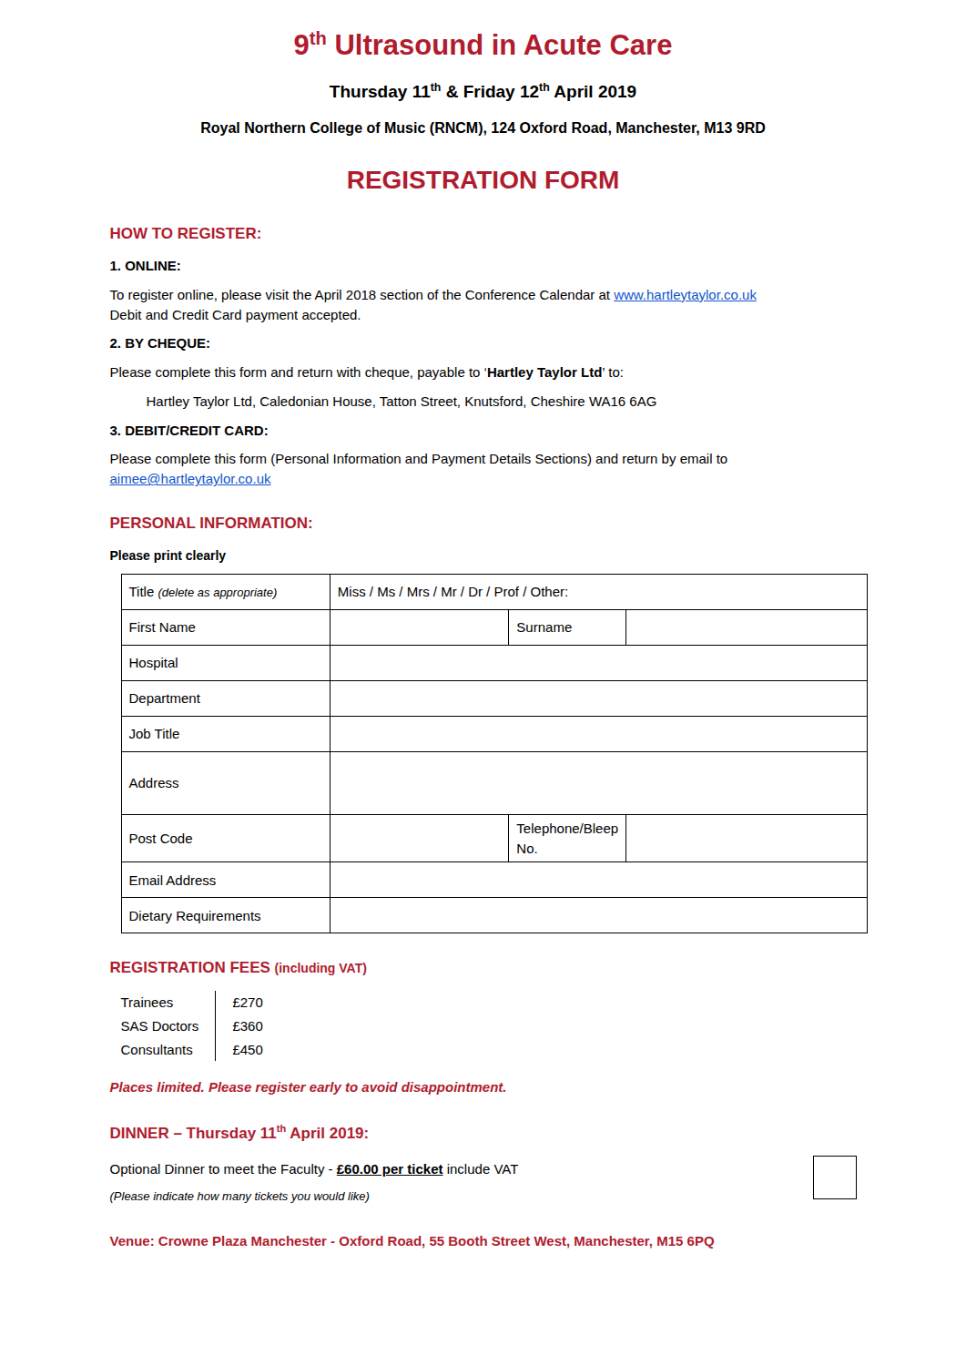9th Ultrasound in Acute Care
Thursday 11th & Friday 12th April 2019
Royal Northern College of Music (RNCM), 124 Oxford Road, Manchester, M13 9RD
REGISTRATION FORM
HOW TO REGISTER:
1. ONLINE:
To register online, please visit the April 2018 section of the Conference Calendar at www.hartleytaylor.co.uk
Debit and Credit Card payment accepted.
2. BY CHEQUE:
Please complete this form and return with cheque, payable to ‘Hartley Taylor Ltd’ to:
Hartley Taylor Ltd, Caledonian House, Tatton Street, Knutsford, Cheshire WA16 6AG
3. DEBIT/CREDIT CARD:
Please complete this form (Personal Information and Payment Details Sections) and return by email to aimee@hartleytaylor.co.uk
PERSONAL INFORMATION:
Please print clearly
| Title (delete as appropriate) | Miss / Ms / Mrs / Mr / Dr / Prof / Other: |
| First Name | | Surname | |
| Hospital | |
| Department | |
| Job Title | |
| Address | |
| Post Code | | Telephone/Bleep No. | |
| Email Address | |
| Dietary Requirements | |
REGISTRATION FEES (including VAT)
| Trainees | £270 |
| SAS Doctors | £360 |
| Consultants | £450 |
Places limited. Please register early to avoid disappointment.
DINNER – Thursday 11th April 2019:
Optional Dinner to meet the Faculty - £60.00 per ticket include VAT
(Please indicate how many tickets you would like)
Venue: Crowne Plaza Manchester - Oxford Road, 55 Booth Street West, Manchester, M15 6PQ